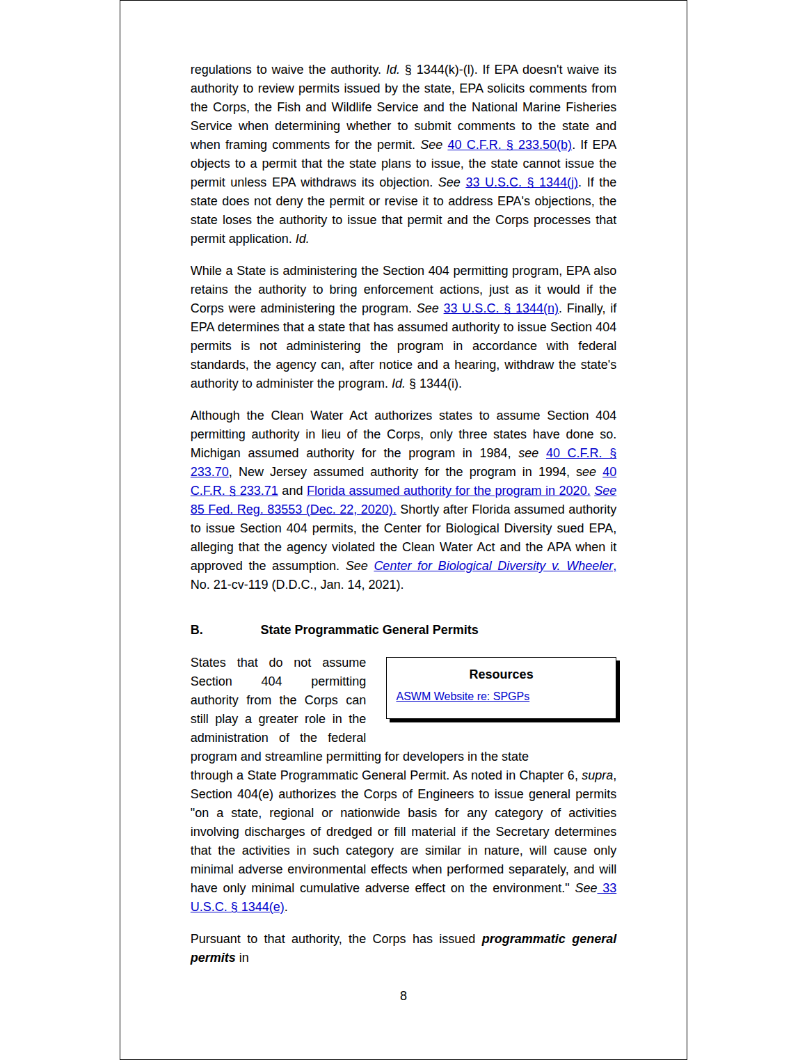regulations to waive the authority. Id. § 1344(k)-(l). If EPA doesn't waive its authority to review permits issued by the state, EPA solicits comments from the Corps, the Fish and Wildlife Service and the National Marine Fisheries Service when determining whether to submit comments to the state and when framing comments for the permit. See 40 C.F.R. § 233.50(b). If EPA objects to a permit that the state plans to issue, the state cannot issue the permit unless EPA withdraws its objection. See 33 U.S.C. § 1344(j). If the state does not deny the permit or revise it to address EPA's objections, the state loses the authority to issue that permit and the Corps processes that permit application. Id.
While a State is administering the Section 404 permitting program, EPA also retains the authority to bring enforcement actions, just as it would if the Corps were administering the program. See 33 U.S.C. § 1344(n). Finally, if EPA determines that a state that has assumed authority to issue Section 404 permits is not administering the program in accordance with federal standards, the agency can, after notice and a hearing, withdraw the state's authority to administer the program. Id. § 1344(i).
Although the Clean Water Act authorizes states to assume Section 404 permitting authority in lieu of the Corps, only three states have done so. Michigan assumed authority for the program in 1984, see 40 C.F.R. § 233.70, New Jersey assumed authority for the program in 1994, see 40 C.F.R. § 233.71 and Florida assumed authority for the program in 2020. See 85 Fed. Reg. 83553 (Dec. 22, 2020). Shortly after Florida assumed authority to issue Section 404 permits, the Center for Biological Diversity sued EPA, alleging that the agency violated the Clean Water Act and the APA when it approved the assumption. See Center for Biological Diversity v. Wheeler, No. 21-cv-119 (D.D.C., Jan. 14, 2021).
B. State Programmatic General Permits
Resources
ASWM Website re: SPGPs
States that do not assume Section 404 permitting authority from the Corps can still play a greater role in the administration of the federal program and streamline permitting for developers in the state
through a State Programmatic General Permit. As noted in Chapter 6, supra, Section 404(e) authorizes the Corps of Engineers to issue general permits "on a state, regional or nationwide basis for any category of activities involving discharges of dredged or fill material if the Secretary determines that the activities in such category are similar in nature, will cause only minimal adverse environmental effects when performed separately, and will have only minimal cumulative adverse effect on the environment." See 33 U.S.C. § 1344(e).
Pursuant to that authority, the Corps has issued programmatic general permits in
8